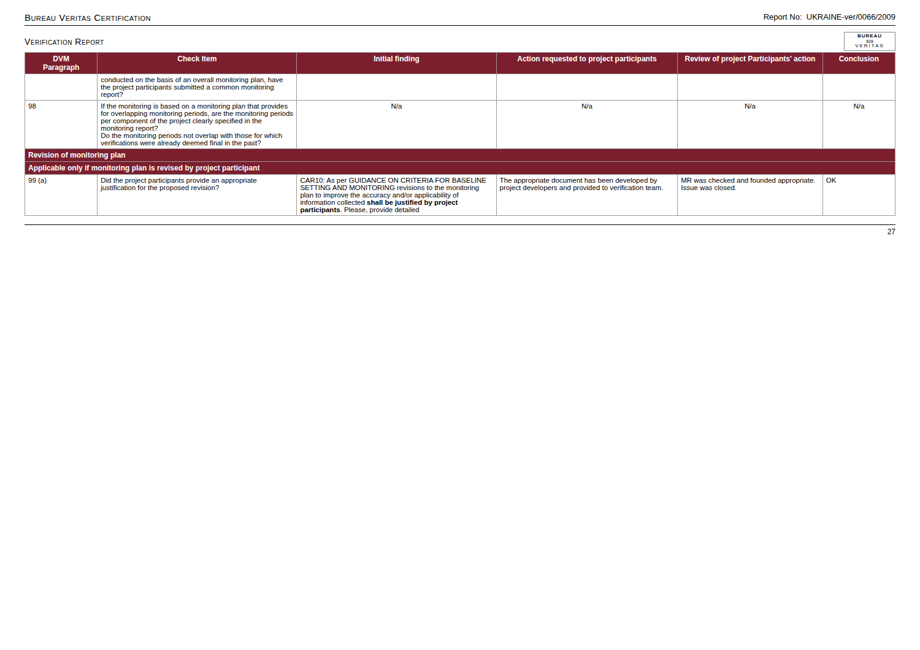Bureau Veritas Certification
Report No: UKRAINE-ver/0066/2009
Verification Report
BUREAU
828
VERITAS
| DVM Paragraph | Check Item | Initial finding | Action requested to project participants | Review of project Participants' action | Conclusion |
| --- | --- | --- | --- | --- | --- |
| | conducted on the basis of an overall monitoring plan, have the project participants submitted a common monitoring report? | | | | |
| 98 | If the monitoring is based on a monitoring plan that provides for overlapping monitoring periods, are the monitoring periods per component of the project clearly specified in the monitoring report? Do the monitoring periods not overlap with those for which verifications were already deemed final in the past? | N/a | N/a | N/a | N/a |
| Revision of monitoring plan |
| Applicable only if monitoring plan is revised by project participant |
| 99 (a) | Did the project participants provide an appropriate justification for the proposed revision? | CAR10: As per GUIDANCE ON CRITERIA FOR BASELINE SETTING AND MONITORING revisions to the monitoring plan to improve the accuracy and/or applicability of information collected shall be justified by project participants . Please, provide detailed | The appropriate document has been developed by project developers and provided to verification team. | MR was checked and founded appropriate. Issue was closed. | OK |
27